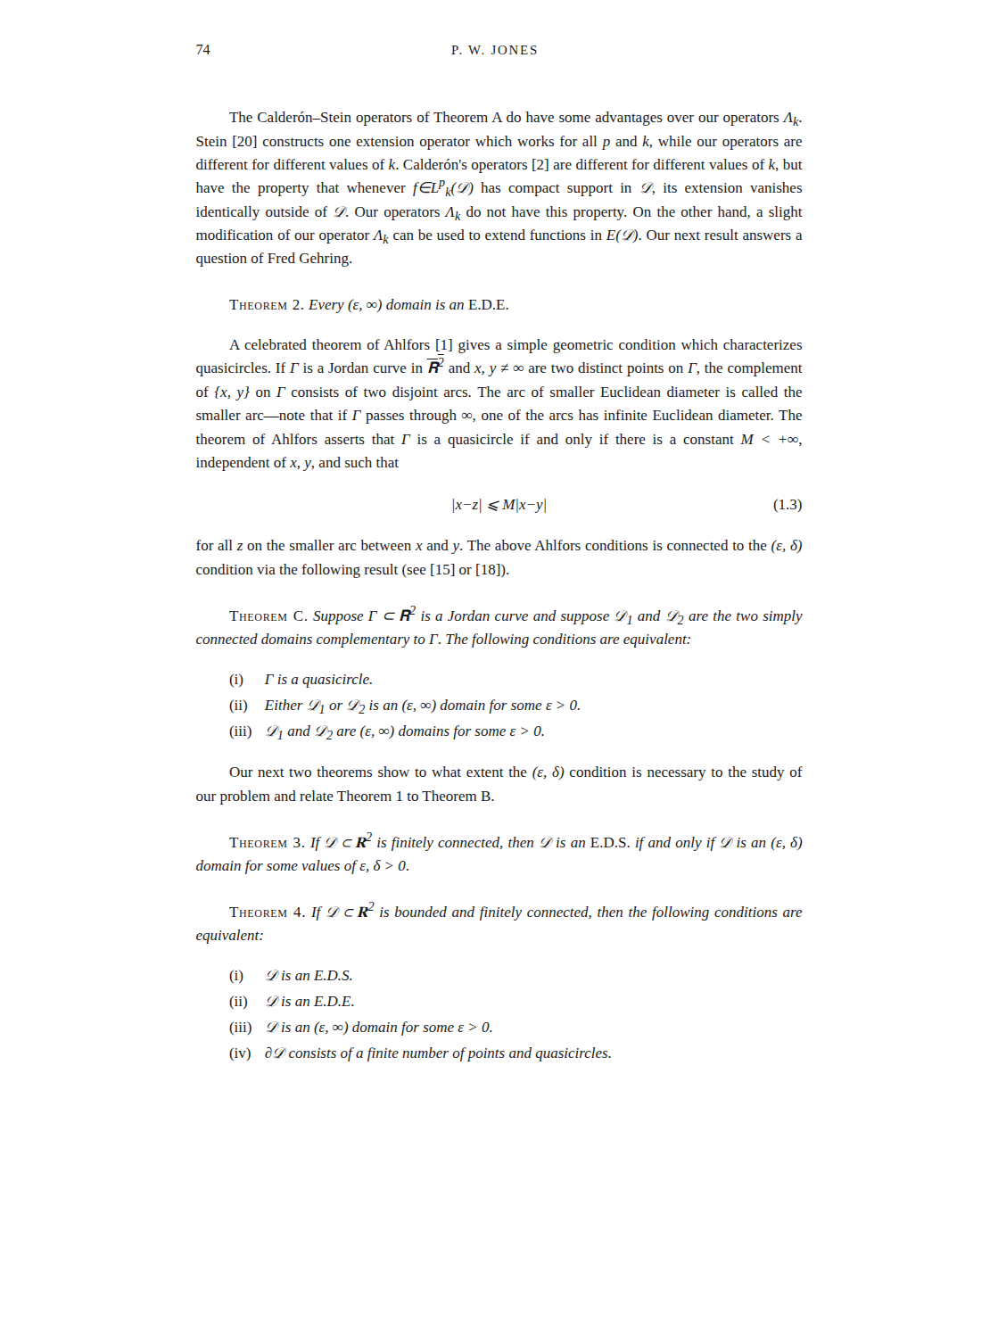74 P. W. Jones
The Calderón–Stein operators of Theorem A do have some advantages over our operators Λk. Stein [20] constructs one extension operator which works for all p and k, while our operators are different for different values of k. Calderón's operators [2] are different for different values of k, but have the property that whenever f∈Lpk(𝒟) has compact support in 𝒟, its extension vanishes identically outside of 𝒟. Our operators Λk do not have this property. On the other hand, a slight modification of our operator Λk can be used to extend functions in E(𝒟). Our next result answers a question of Fred Gehring.
Theorem 2. Every (ε, ∞) domain is an E.D.E.
A celebrated theorem of Ahlfors [1] gives a simple geometric condition which characterizes quasicircles. If Γ is a Jordan curve in 𝐑2 and x, y ≠ ∞ are two distinct points on Γ, the complement of {x, y} on Γ consists of two disjoint arcs. The arc of smaller Euclidean diameter is called the smaller arc—note that if Γ passes through ∞, one of the arcs has infinite Euclidean diameter. The theorem of Ahlfors asserts that Γ is a quasicircle if and only if there is a constant M < +∞, independent of x, y, and such that
|x−z| ⩽ M|x−y| (1.3)
for all z on the smaller arc between x and y. The above Ahlfors conditions is connected to the (ε, δ) condition via the following result (see [15] or [18]).
Theorem C. Suppose Γ ⊂ 𝐑2 is a Jordan curve and suppose 𝒟1 and 𝒟2 are the two simply connected domains complementary to Γ. The following conditions are equivalent:
(i) Γ is a quasicircle.
(ii) Either 𝒟1 or 𝒟2 is an (ε, ∞) domain for some ε > 0.
(iii) 𝒟1 and 𝒟2 are (ε, ∞) domains for some ε > 0.
Our next two theorems show to what extent the (ε, δ) condition is necessary to the study of our problem and relate Theorem 1 to Theorem B.
Theorem 3. If 𝒟 ⊂ 𝐑2 is finitely connected, then 𝒟 is an E.D.S. if and only if 𝒟 is an (ε, δ) domain for some values of ε, δ > 0.
Theorem 4. If 𝒟 ⊂ 𝐑2 is bounded and finitely connected, then the following conditions are equivalent:
(i) 𝒟 is an E.D.S.
(ii) 𝒟 is an E.D.E.
(iii) 𝒟 is an (ε, ∞) domain for some ε > 0.
(iv) ∂𝒟 consists of a finite number of points and quasicircles.